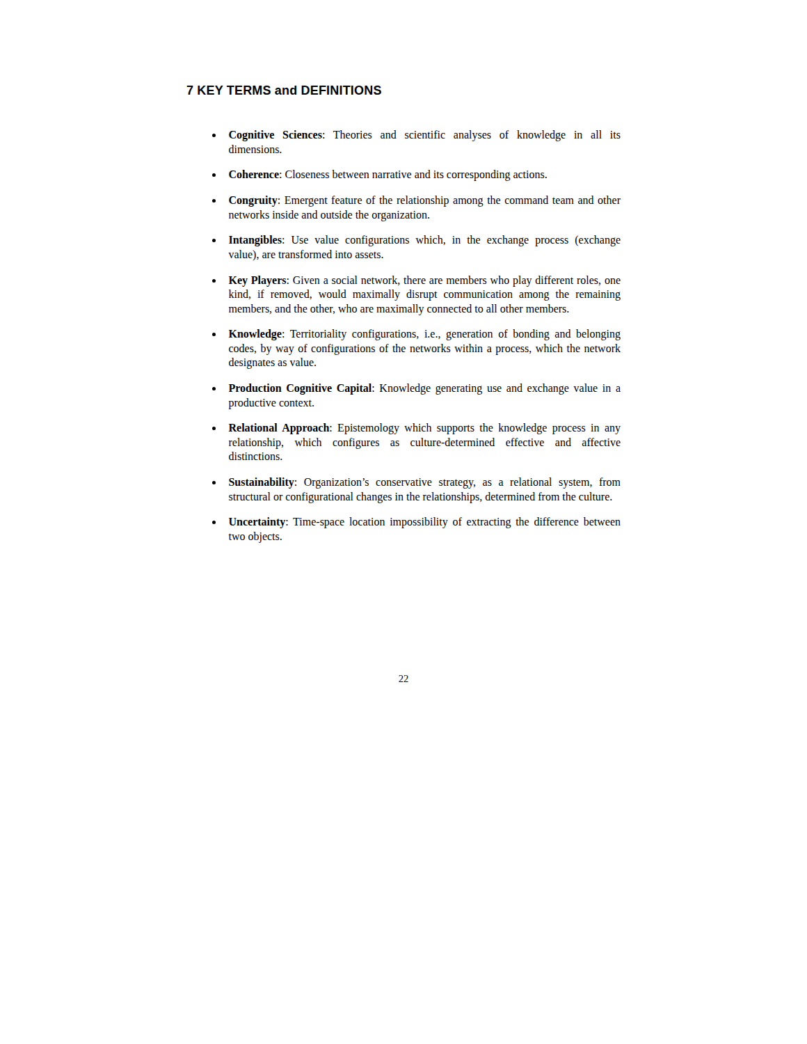7 KEY TERMS and DEFINITIONS
Cognitive Sciences: Theories and scientific analyses of knowledge in all its dimensions.
Coherence: Closeness between narrative and its corresponding actions.
Congruity: Emergent feature of the relationship among the command team and other networks inside and outside the organization.
Intangibles: Use value configurations which, in the exchange process (exchange value), are transformed into assets.
Key Players: Given a social network, there are members who play different roles, one kind, if removed, would maximally disrupt communication among the remaining members, and the other, who are maximally connected to all other members.
Knowledge: Territoriality configurations, i.e., generation of bonding and belonging codes, by way of configurations of the networks within a process, which the network designates as value.
Production Cognitive Capital: Knowledge generating use and exchange value in a productive context.
Relational Approach: Epistemology which supports the knowledge process in any relationship, which configures as culture-determined effective and affective distinctions.
Sustainability: Organization’s conservative strategy, as a relational system, from structural or configurational changes in the relationships, determined from the culture.
Uncertainty: Time-space location impossibility of extracting the difference between two objects.
22